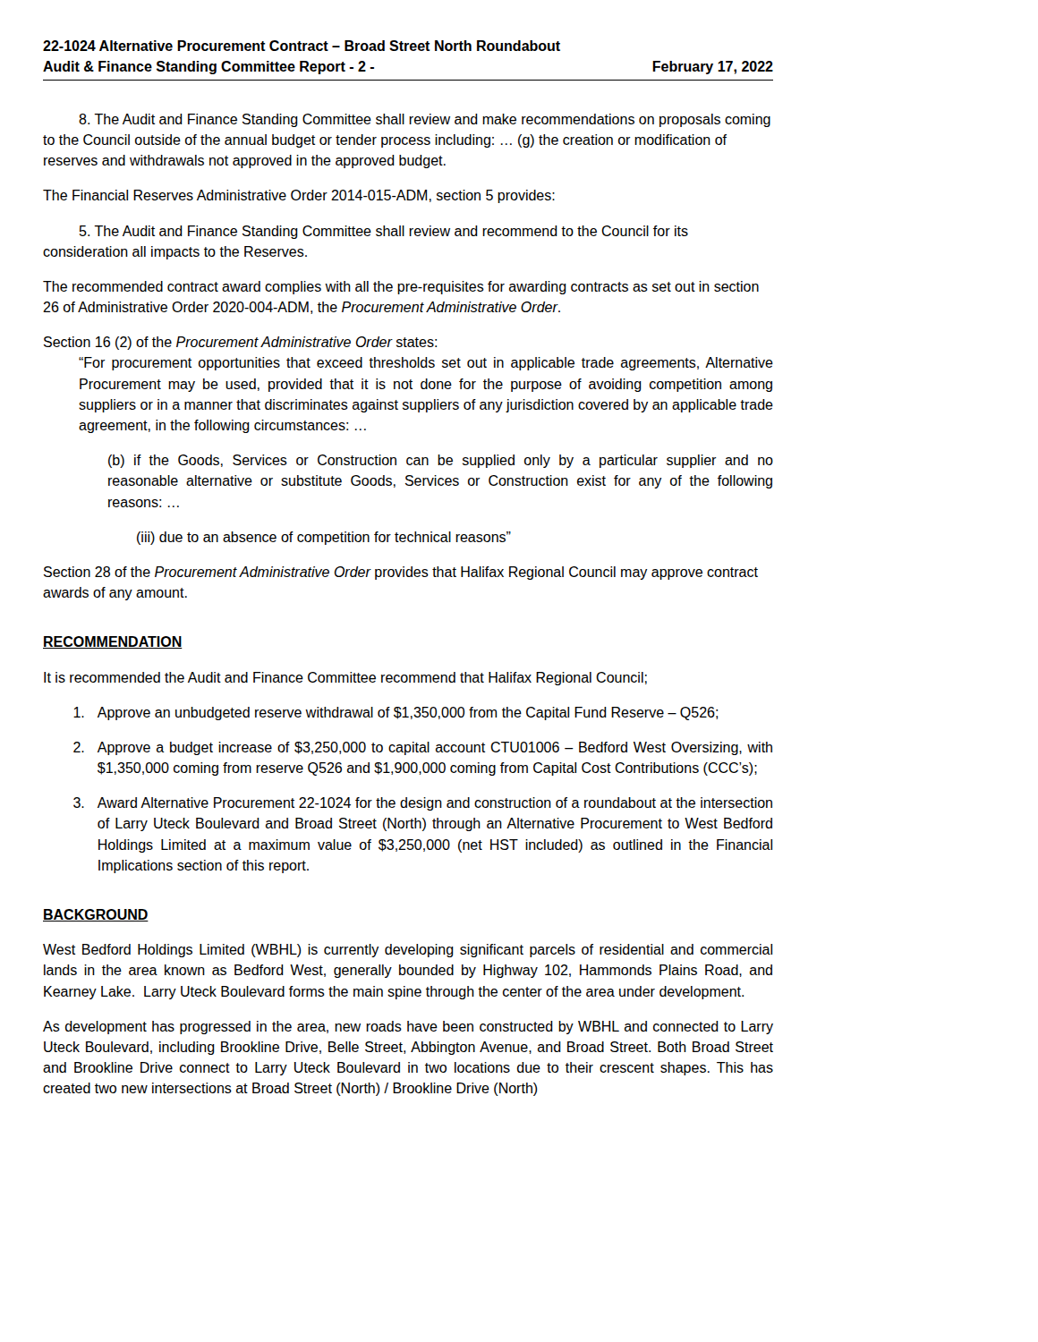22-1024 Alternative Procurement Contract – Broad Street North Roundabout
Audit & Finance Standing Committee Report - 2 - February 17, 2022
8. The Audit and Finance Standing Committee shall review and make recommendations on proposals coming to the Council outside of the annual budget or tender process including: … (g) the creation or modification of reserves and withdrawals not approved in the approved budget.
The Financial Reserves Administrative Order 2014-015-ADM, section 5 provides:
5. The Audit and Finance Standing Committee shall review and recommend to the Council for its consideration all impacts to the Reserves.
The recommended contract award complies with all the pre-requisites for awarding contracts as set out in section 26 of Administrative Order 2020-004-ADM, the Procurement Administrative Order.
Section 16 (2) of the Procurement Administrative Order states:
“For procurement opportunities that exceed thresholds set out in applicable trade agreements, Alternative Procurement may be used, provided that it is not done for the purpose of avoiding competition among suppliers or in a manner that discriminates against suppliers of any jurisdiction covered by an applicable trade agreement, in the following circumstances: …
(b) if the Goods, Services or Construction can be supplied only by a particular supplier and no reasonable alternative or substitute Goods, Services or Construction exist for any of the following reasons: …
(iii) due to an absence of competition for technical reasons”
Section 28 of the Procurement Administrative Order provides that Halifax Regional Council may approve contract awards of any amount.
RECOMMENDATION
It is recommended the Audit and Finance Committee recommend that Halifax Regional Council;
Approve an unbudgeted reserve withdrawal of $1,350,000 from the Capital Fund Reserve – Q526;
Approve a budget increase of $3,250,000 to capital account CTU01006 – Bedford West Oversizing, with $1,350,000 coming from reserve Q526 and $1,900,000 coming from Capital Cost Contributions (CCC’s);
Award Alternative Procurement 22-1024 for the design and construction of a roundabout at the intersection of Larry Uteck Boulevard and Broad Street (North) through an Alternative Procurement to West Bedford Holdings Limited at a maximum value of $3,250,000 (net HST included) as outlined in the Financial Implications section of this report.
BACKGROUND
West Bedford Holdings Limited (WBHL) is currently developing significant parcels of residential and commercial lands in the area known as Bedford West, generally bounded by Highway 102, Hammonds Plains Road, and Kearney Lake. Larry Uteck Boulevard forms the main spine through the center of the area under development.
As development has progressed in the area, new roads have been constructed by WBHL and connected to Larry Uteck Boulevard, including Brookline Drive, Belle Street, Abbington Avenue, and Broad Street. Both Broad Street and Brookline Drive connect to Larry Uteck Boulevard in two locations due to their crescent shapes. This has created two new intersections at Broad Street (North) / Brookline Drive (North)